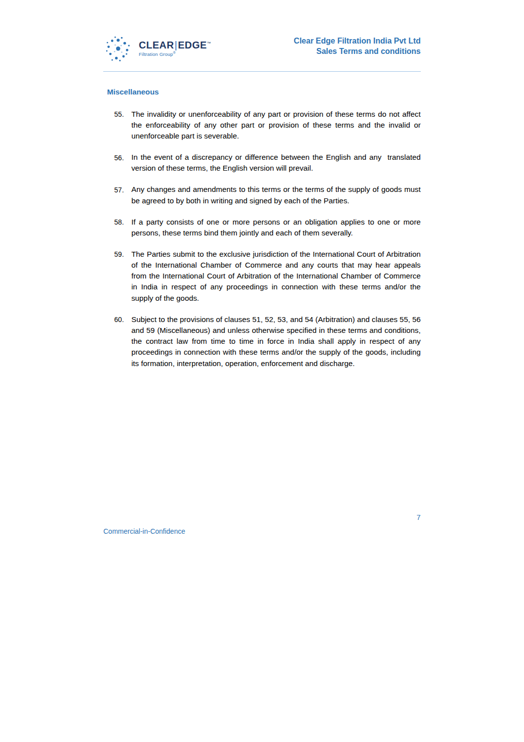CLEAR|EDGE™
Filtration Group®
Clear Edge Filtration India Pvt Ltd
Sales Terms and conditions
Miscellaneous
55.
The invalidity or unenforceability of any part or provision of these terms do not affect the enforceability of any other part or provision of these terms and the invalid or unenforceable part is severable.
56.
In the event of a discrepancy or difference between the English and any translated version of these terms, the English version will prevail.
57.
Any changes and amendments to this terms or the terms of the supply of goods must be agreed to by both in writing and signed by each of the Parties.
58.
If a party consists of one or more persons or an obligation applies to one or more persons, these terms bind them jointly and each of them severally.
59.
The Parties submit to the exclusive jurisdiction of the International Court of Arbitration of the International Chamber of Commerce and any courts that may hear appeals from the International Court of Arbitration of the International Chamber of Commerce in India in respect of any proceedings in connection with these terms and/or the supply of the goods.
60.
Subject to the provisions of clauses 51, 52, 53, and 54 (Arbitration) and clauses 55, 56 and 59 (Miscellaneous) and unless otherwise specified in these terms and conditions, the contract law from time to time in force in India shall apply in respect of any proceedings in connection with these terms and/or the supply of the goods, including its formation, interpretation, operation, enforcement and discharge.
7
Commercial-in-Confidence